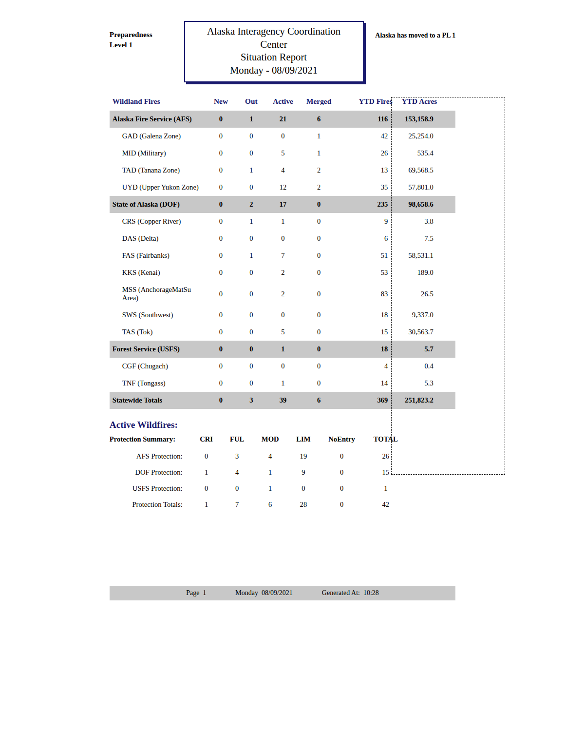Preparedness
Level 1
Alaska Interagency Coordination Center
Situation Report
Monday - 08/09/2021
Alaska has moved to a PL 1
| Wildland Fires | New | Out | Active | Merged | | YTD Fires | YTD Acres | |
| --- | --- | --- | --- | --- | --- | --- | --- | --- |
| Alaska Fire Service (AFS) | 0 | 1 | 21 | 6 | | 116 | 153,158.9 | |
| GAD (Galena Zone) | 0 | 0 | 0 | 1 | | 42 | 25,254.0 | |
| MID (Military) | 0 | 0 | 5 | 1 | | 26 | 535.4 | |
| TAD (Tanana Zone) | 0 | 1 | 4 | 2 | | 13 | 69,568.5 | |
| UYD (Upper Yukon Zone) | 0 | 0 | 12 | 2 | | 35 | 57,801.0 | |
| State of Alaska (DOF) | 0 | 2 | 17 | 0 | | 235 | 98,658.6 | |
| CRS (Copper River) | 0 | 1 | 1 | 0 | | 9 | 3.8 | |
| DAS (Delta) | 0 | 0 | 0 | 0 | | 6 | 7.5 | |
| FAS (Fairbanks) | 0 | 1 | 7 | 0 | | 51 | 58,531.1 | |
| KKS (Kenai) | 0 | 0 | 2 | 0 | | 53 | 189.0 | |
| MSS (AnchorageMatSu Area) | 0 | 0 | 2 | 0 | | 83 | 26.5 | |
| SWS (Southwest) | 0 | 0 | 0 | 0 | | 18 | 9,337.0 | |
| TAS (Tok) | 0 | 0 | 5 | 0 | | 15 | 30,563.7 | |
| Forest Service (USFS) | 0 | 0 | 1 | 0 | | 18 | 5.7 | |
| CGF (Chugach) | 0 | 0 | 0 | 0 | | 4 | 0.4 | |
| TNF (Tongass) | 0 | 0 | 1 | 0 | | 14 | 5.3 | |
| Statewide Totals | 0 | 3 | 39 | 6 | | 369 | 251,823.2 | |
Active Wildfires:
| Protection Summary: | CRI | FUL | MOD | LIM | NoEntry | TOTAL |
| --- | --- | --- | --- | --- | --- | --- |
| AFS Protection: | 0 | 3 | 4 | 19 | 0 | 26 |
| DOF Protection: | 1 | 4 | 1 | 9 | 0 | 15 |
| USFS Protection: | 0 | 0 | 1 | 0 | 0 | 1 |
| Protection Totals: | 1 | 7 | 6 | 28 | 0 | 42 |
Page 1 Monday 08/09/2021 Generated At: 10:28